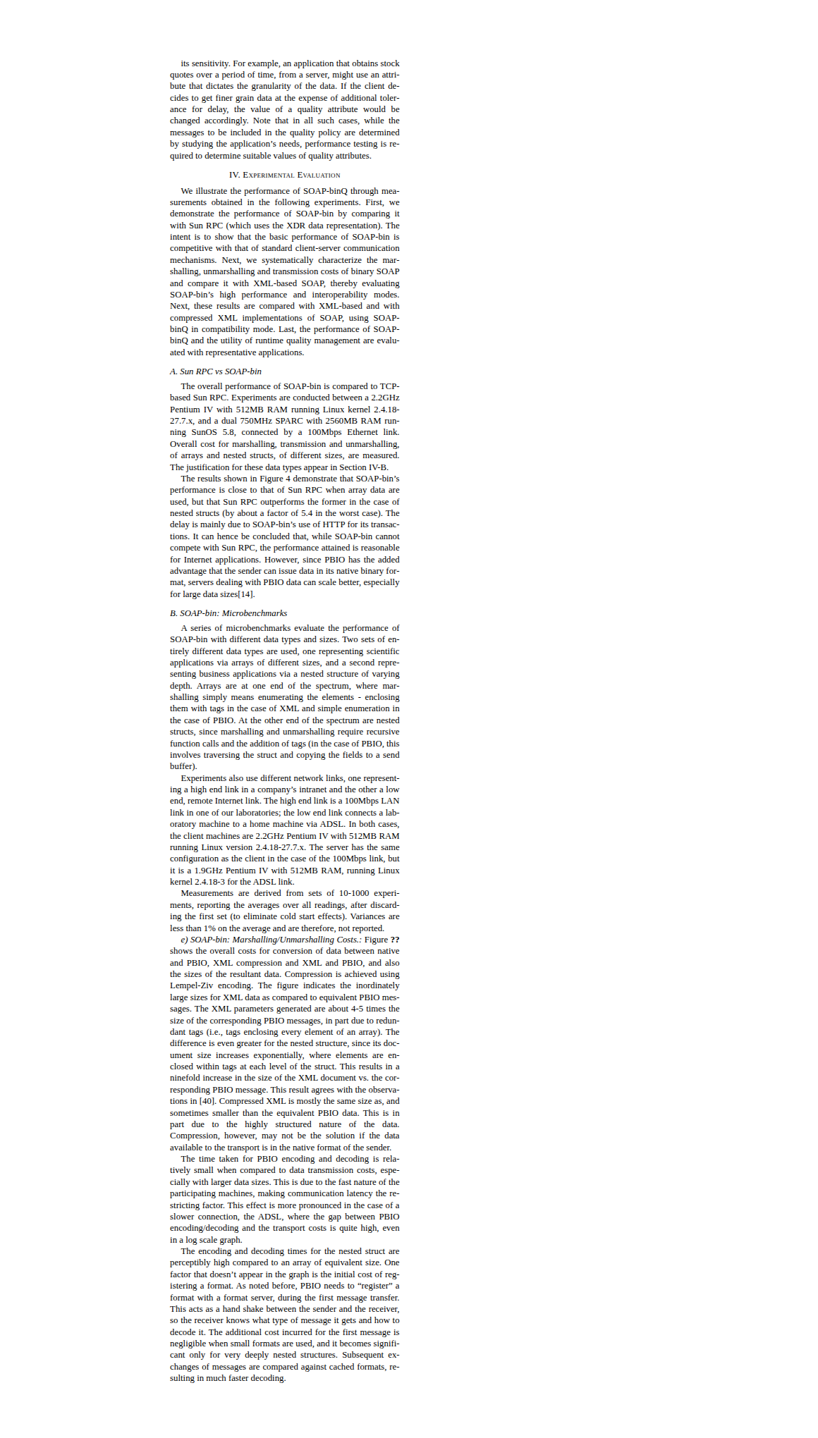its sensitivity. For example, an application that obtains stock quotes over a period of time, from a server, might use an attribute that dictates the granularity of the data. If the client decides to get finer grain data at the expense of additional tolerance for delay, the value of a quality attribute would be changed accordingly. Note that in all such cases, while the messages to be included in the quality policy are determined by studying the application’s needs, performance testing is required to determine suitable values of quality attributes.
IV. Experimental Evaluation
We illustrate the performance of SOAP-binQ through measurements obtained in the following experiments. First, we demonstrate the performance of SOAP-bin by comparing it with Sun RPC (which uses the XDR data representation). The intent is to show that the basic performance of SOAP-bin is competitive with that of standard client-server communication mechanisms. Next, we systematically characterize the marshalling, unmarshalling and transmission costs of binary SOAP and compare it with XML-based SOAP, thereby evaluating SOAP-bin’s high performance and interoperability modes. Next, these results are compared with XML-based and with compressed XML implementations of SOAP, using SOAP-binQ in compatibility mode. Last, the performance of SOAP-binQ and the utility of runtime quality management are evaluated with representative applications.
A. Sun RPC vs SOAP-bin
The overall performance of SOAP-bin is compared to TCP-based Sun RPC. Experiments are conducted between a 2.2GHz Pentium IV with 512MB RAM running Linux kernel 2.4.18-27.7.x, and a dual 750MHz SPARC with 2560MB RAM running SunOS 5.8, connected by a 100Mbps Ethernet link. Overall cost for marshalling, transmission and unmarshalling, of arrays and nested structs, of different sizes, are measured. The justification for these data types appear in Section IV-B.
The results shown in Figure 4 demonstrate that SOAP-bin’s performance is close to that of Sun RPC when array data are used, but that Sun RPC outperforms the former in the case of nested structs (by about a factor of 5.4 in the worst case). The delay is mainly due to SOAP-bin’s use of HTTP for its transactions. It can hence be concluded that, while SOAP-bin cannot compete with Sun RPC, the performance attained is reasonable for Internet applications. However, since PBIO has the added advantage that the sender can issue data in its native binary format, servers dealing with PBIO data can scale better, especially for large data sizes[14].
B. SOAP-bin: Microbenchmarks
A series of microbenchmarks evaluate the performance of SOAP-bin with different data types and sizes. Two sets of entirely different data types are used, one representing scientific applications via arrays of different sizes, and a second representing business applications via a nested structure of varying depth. Arrays are at one end of the spectrum, where marshalling simply means enumerating the elements - enclosing them with tags in the case of XML and simple enumeration in the case of PBIO. At the other end of the spectrum are nested structs, since marshalling and unmarshalling require recursive function calls and the addition of tags (in the case of PBIO, this involves traversing the struct and copying the fields to a send buffer).
Experiments also use different network links, one representing a high end link in a company’s intranet and the other a low end, remote Internet link. The high end link is a 100Mbps LAN link in one of our laboratories; the low end link connects a laboratory machine to a home machine via ADSL. In both cases, the client machines are 2.2GHz Pentium IV with 512MB RAM running Linux version 2.4.18-27.7.x. The server has the same configuration as the client in the case of the 100Mbps link, but it is a 1.9GHz Pentium IV with 512MB RAM, running Linux kernel 2.4.18-3 for the ADSL link.
Measurements are derived from sets of 10-1000 experiments, reporting the averages over all readings, after discarding the first set (to eliminate cold start effects). Variances are less than 1% on the average and are therefore, not reported.
e) SOAP-bin: Marshalling/Unmarshalling Costs.: Figure ?? shows the overall costs for conversion of data between native and PBIO, XML compression and XML and PBIO, and also the sizes of the resultant data. Compression is achieved using Lempel-Ziv encoding. The figure indicates the inordinately large sizes for XML data as compared to equivalent PBIO messages. The XML parameters generated are about 4-5 times the size of the corresponding PBIO messages, in part due to redundant tags (i.e., tags enclosing every element of an array). The difference is even greater for the nested structure, since its document size increases exponentially, where elements are enclosed within tags at each level of the struct. This results in a ninefold increase in the size of the XML document vs. the corresponding PBIO message. This result agrees with the observations in [40]. Compressed XML is mostly the same size as, and sometimes smaller than the equivalent PBIO data. This is in part due to the highly structured nature of the data. Compression, however, may not be the solution if the data available to the transport is in the native format of the sender.
The time taken for PBIO encoding and decoding is relatively small when compared to data transmission costs, especially with larger data sizes. This is due to the fast nature of the participating machines, making communication latency the restricting factor. This effect is more pronounced in the case of a slower connection, the ADSL, where the gap between PBIO encoding/decoding and the transport costs is quite high, even in a log scale graph.
The encoding and decoding times for the nested struct are perceptibly high compared to an array of equivalent size. One factor that doesn’t appear in the graph is the initial cost of registering a format. As noted before, PBIO needs to “register” a format with a format server, during the first message transfer. This acts as a hand shake between the sender and the receiver, so the receiver knows what type of message it gets and how to decode it. The additional cost incurred for the first message is negligible when small formats are used, and it becomes significant only for very deeply nested structures. Subsequent exchanges of messages are compared against cached formats, resulting in much faster decoding.